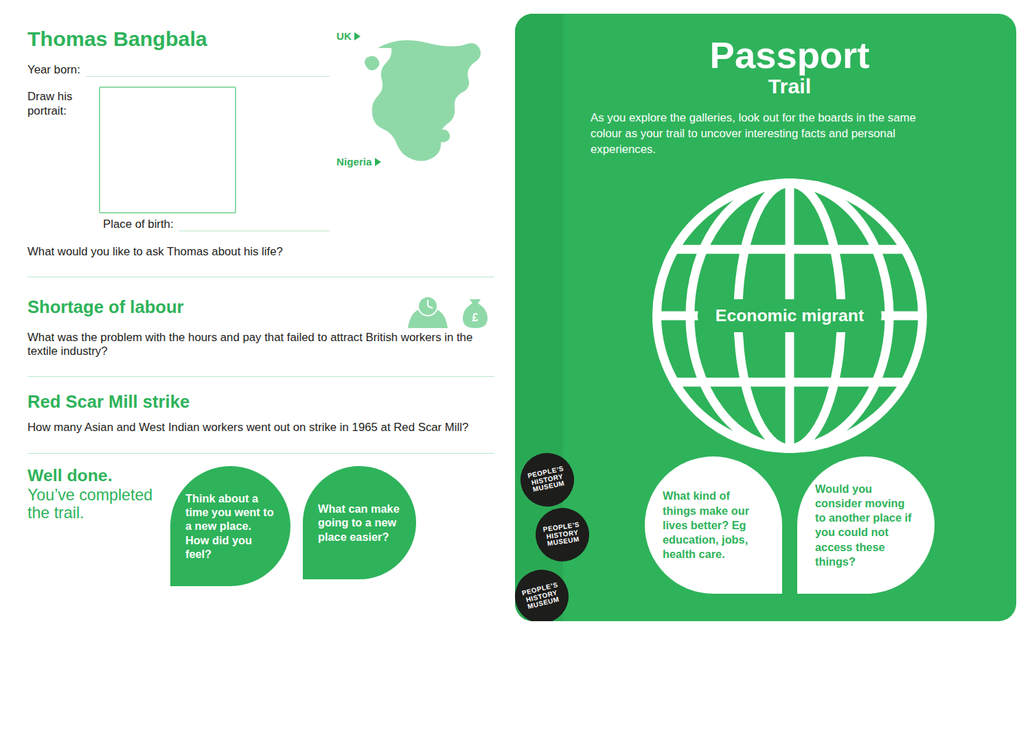Thomas Bangbala
Year born:
Draw his portrait:
Place of birth:
What would you like to ask Thomas about his life?
UK Nigeria
Shortage of labour
£
What was the problem with the hours and pay that failed to attract British workers in the textile industry?
Red Scar Mill strike
How many Asian and West Indian workers went out on strike in 1965 at Red Scar Mill?
Well done.You’ve completed the trail.
Think about a time you went to a new place. How did you feel?
What can make going to a new place easier?
PEOPLE’S
HISTORY
MUSEUM
PEOPLE’S
HISTORY
MUSEUM
PEOPLE’S
HISTORY
MUSEUM
Passport
Trail
As you explore the galleries, look out for the boards in the same colour as your trail to uncover interesting facts and personal experiences.
Economic migrant
What kind of things make our lives better? Eg education, jobs, health care.
Would you consider moving to another place if you could not access these things?